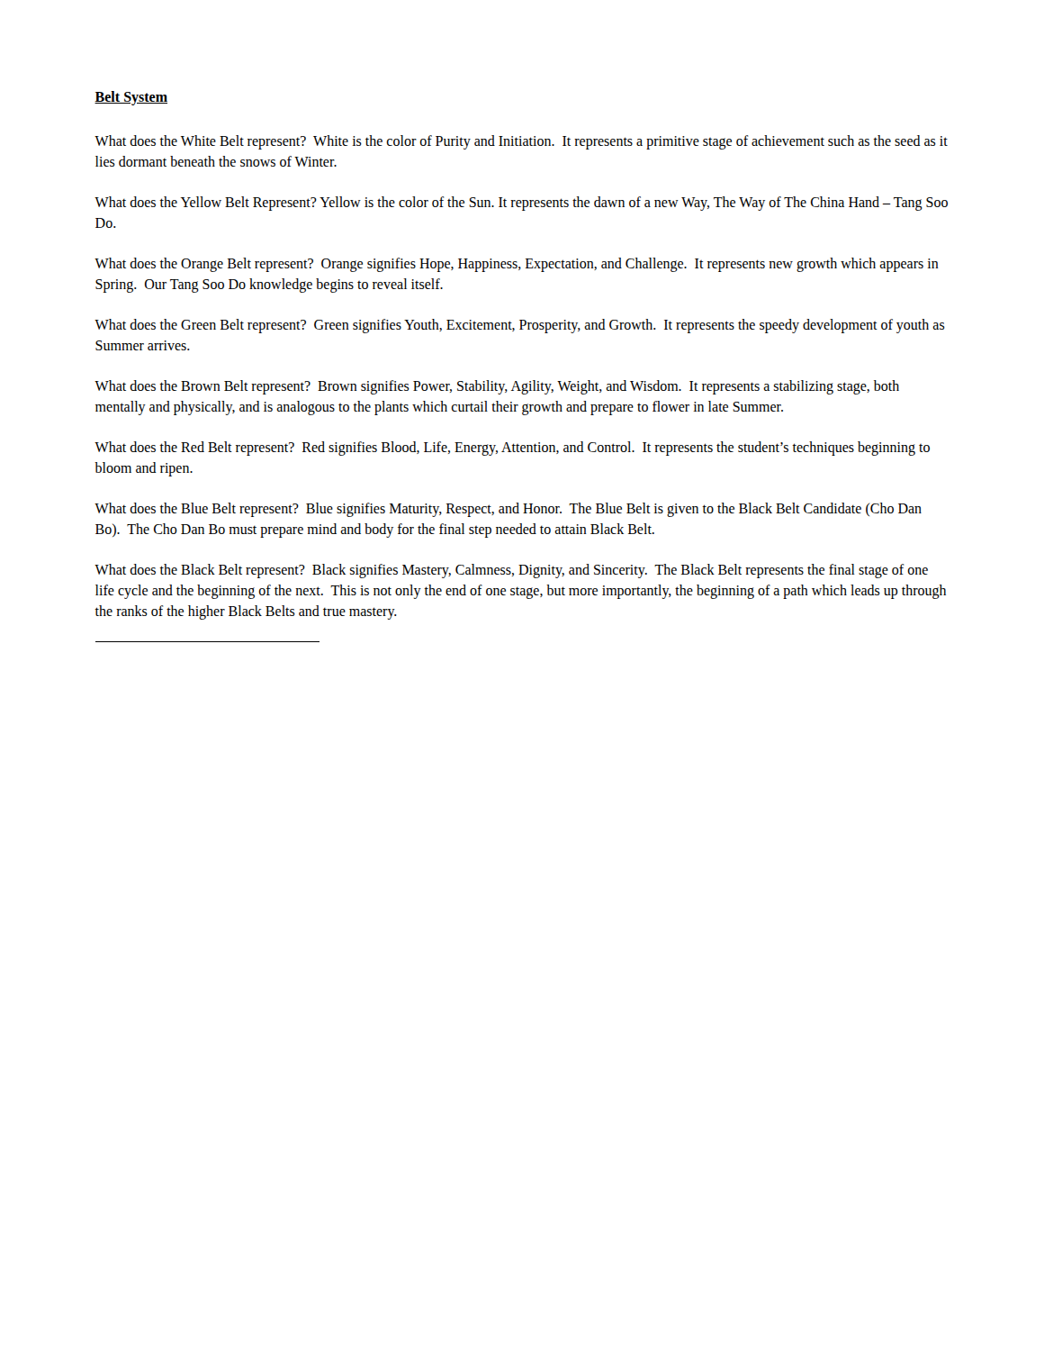Belt System
What does the White Belt represent? White is the color of Purity and Initiation. It represents a primitive stage of achievement such as the seed as it lies dormant beneath the snows of Winter.
What does the Yellow Belt Represent? Yellow is the color of the Sun. It represents the dawn of a new Way, The Way of The China Hand – Tang Soo Do.
What does the Orange Belt represent? Orange signifies Hope, Happiness, Expectation, and Challenge. It represents new growth which appears in Spring. Our Tang Soo Do knowledge begins to reveal itself.
What does the Green Belt represent? Green signifies Youth, Excitement, Prosperity, and Growth. It represents the speedy development of youth as Summer arrives.
What does the Brown Belt represent? Brown signifies Power, Stability, Agility, Weight, and Wisdom. It represents a stabilizing stage, both mentally and physically, and is analogous to the plants which curtail their growth and prepare to flower in late Summer.
What does the Red Belt represent? Red signifies Blood, Life, Energy, Attention, and Control. It represents the student’s techniques beginning to bloom and ripen.
What does the Blue Belt represent? Blue signifies Maturity, Respect, and Honor. The Blue Belt is given to the Black Belt Candidate (Cho Dan Bo). The Cho Dan Bo must prepare mind and body for the final step needed to attain Black Belt.
What does the Black Belt represent? Black signifies Mastery, Calmness, Dignity, and Sincerity. The Black Belt represents the final stage of one life cycle and the beginning of the next. This is not only the end of one stage, but more importantly, the beginning of a path which leads up through the ranks of the higher Black Belts and true mastery.